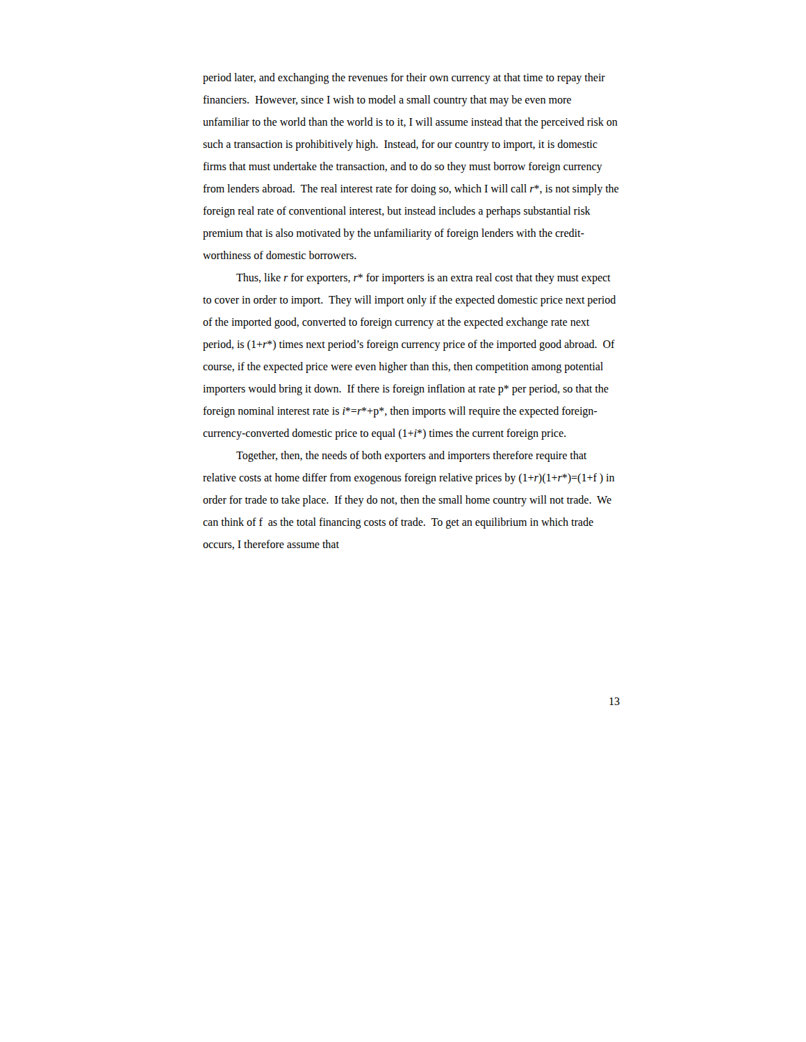period later, and exchanging the revenues for their own currency at that time to repay their financiers. However, since I wish to model a small country that may be even more unfamiliar to the world than the world is to it, I will assume instead that the perceived risk on such a transaction is prohibitively high. Instead, for our country to import, it is domestic firms that must undertake the transaction, and to do so they must borrow foreign currency from lenders abroad. The real interest rate for doing so, which I will call r*, is not simply the foreign real rate of conventional interest, but instead includes a perhaps substantial risk premium that is also motivated by the unfamiliarity of foreign lenders with the credit-worthiness of domestic borrowers.
Thus, like r for exporters, r* for importers is an extra real cost that they must expect to cover in order to import. They will import only if the expected domestic price next period of the imported good, converted to foreign currency at the expected exchange rate next period, is (1+r*) times next period’s foreign currency price of the imported good abroad. Of course, if the expected price were even higher than this, then competition among potential importers would bring it down. If there is foreign inflation at rate p* per period, so that the foreign nominal interest rate is i*=r*+p*, then imports will require the expected foreign-currency-converted domestic price to equal (1+i*) times the current foreign price.
Together, then, the needs of both exporters and importers therefore require that relative costs at home differ from exogenous foreign relative prices by (1+r)(1+r*)=(1+f ) in order for trade to take place. If they do not, then the small home country will not trade. We can think of f as the total financing costs of trade. To get an equilibrium in which trade occurs, I therefore assume that
13